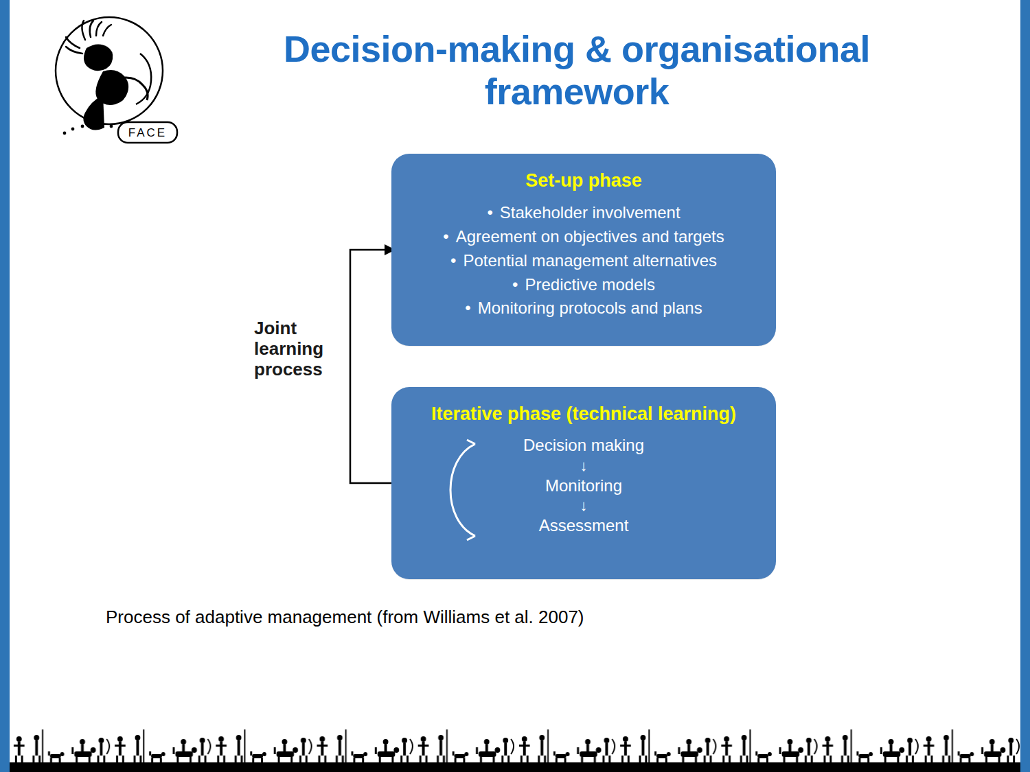FACE
Decision-making & organisational
framework
Joint
learning
process
Set-up phase
Stakeholder involvement
Agreement on objectives and targets
Potential management alternatives
Predictive models
Monitoring protocols and plans
Iterative phase (technical learning)
Decision making
↓
Monitoring
↓
Assessment
Process of adaptive management (from Williams et al. 2007)